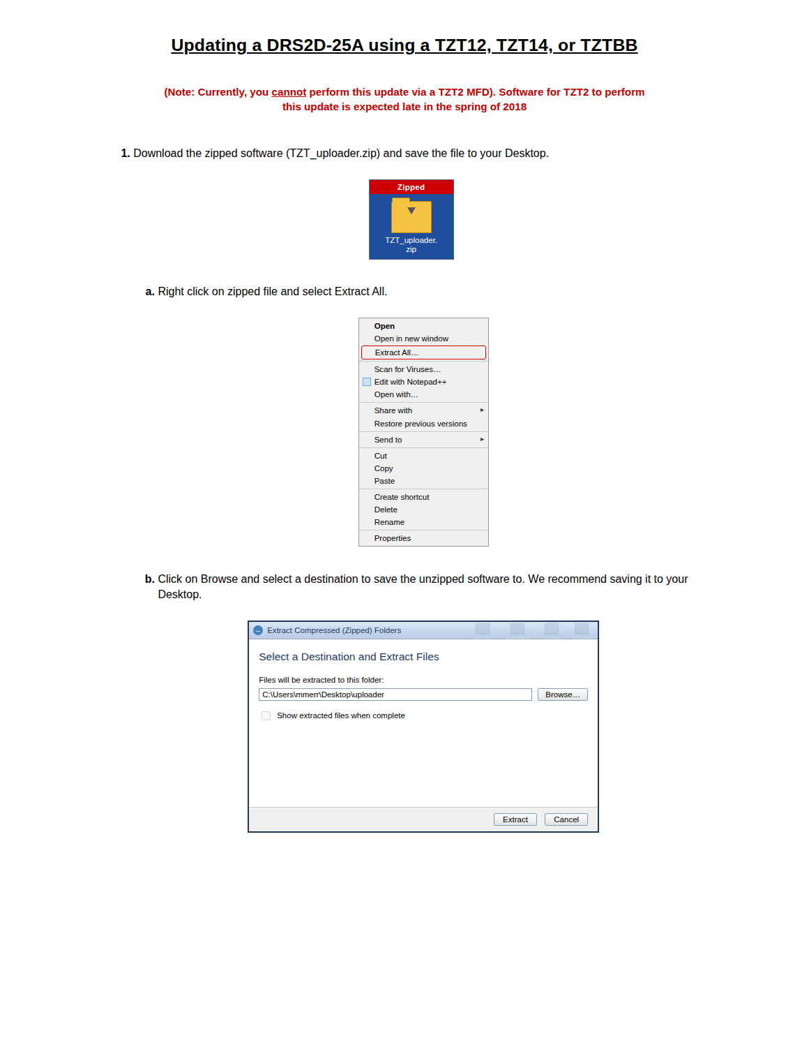Updating a DRS2D-25A using a TZT12, TZT14, or TZTBB
(Note: Currently, you cannot perform this update via a TZT2 MFD). Software for TZT2 to perform this update is expected late in the spring of 2018
Download the zipped software (TZT_uploader.zip) and save the file to your Desktop.
Zipped
TZT_uploader.
zip
Right click on zipped file and select Extract All.
Open
Open in new window
Extract All…
Scan for Viruses…
Edit with Notepad++
Open with…
Share with
Restore previous versions
Send to
Cut
Copy
Paste
Create shortcut
Delete
Rename
Properties
Click on Browse and select a destination to save the unzipped software to. We recommend saving it to your Desktop.
Security WINDOWS Startup Firewall
← Extract Compressed (Zipped) Folders
Select a Destination and Extract Files
Files will be extracted to this folder:
Browse…
Show extracted files when complete
Extract Cancel